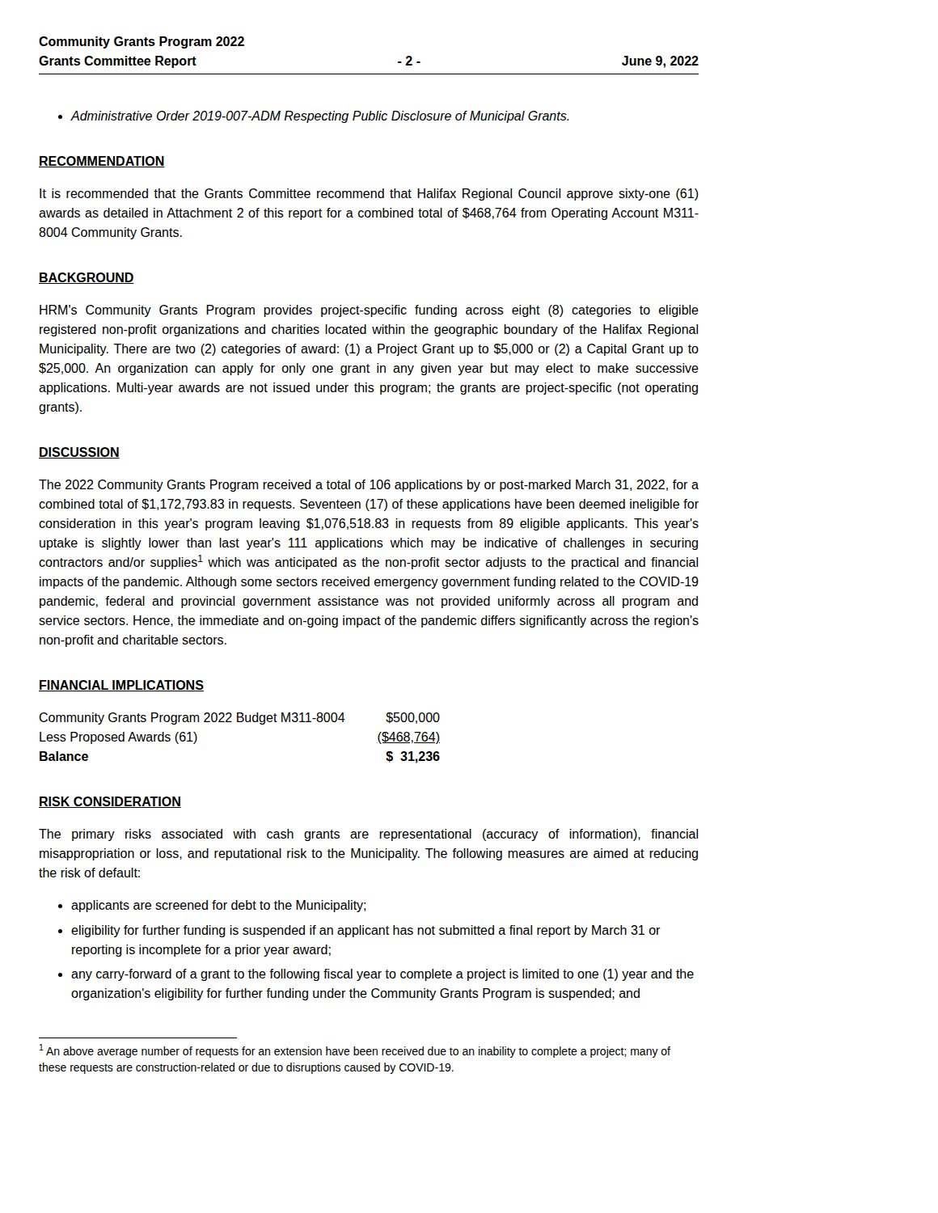Community Grants Program 2022
Grants Committee Report
- 2 -
June 9, 2022
Administrative Order 2019-007-ADM Respecting Public Disclosure of Municipal Grants.
RECOMMENDATION
It is recommended that the Grants Committee recommend that Halifax Regional Council approve sixty-one (61) awards as detailed in Attachment 2 of this report for a combined total of $468,764 from Operating Account M311-8004 Community Grants.
BACKGROUND
HRM's Community Grants Program provides project-specific funding across eight (8) categories to eligible registered non-profit organizations and charities located within the geographic boundary of the Halifax Regional Municipality. There are two (2) categories of award: (1) a Project Grant up to $5,000 or (2) a Capital Grant up to $25,000. An organization can apply for only one grant in any given year but may elect to make successive applications. Multi-year awards are not issued under this program; the grants are project-specific (not operating grants).
DISCUSSION
The 2022 Community Grants Program received a total of 106 applications by or post-marked March 31, 2022, for a combined total of $1,172,793.83 in requests. Seventeen (17) of these applications have been deemed ineligible for consideration in this year's program leaving $1,076,518.83 in requests from 89 eligible applicants. This year's uptake is slightly lower than last year's 111 applications which may be indicative of challenges in securing contractors and/or supplies1 which was anticipated as the non-profit sector adjusts to the practical and financial impacts of the pandemic. Although some sectors received emergency government funding related to the COVID-19 pandemic, federal and provincial government assistance was not provided uniformly across all program and service sectors. Hence, the immediate and on-going impact of the pandemic differs significantly across the region's non-profit and charitable sectors.
FINANCIAL IMPLICATIONS
| Community Grants Program 2022 Budget M311-8004 | $500,000 |
| Less Proposed Awards (61) | ($468,764) |
| Balance | $ 31,236 |
RISK CONSIDERATION
The primary risks associated with cash grants are representational (accuracy of information), financial misappropriation or loss, and reputational risk to the Municipality. The following measures are aimed at reducing the risk of default:
applicants are screened for debt to the Municipality;
eligibility for further funding is suspended if an applicant has not submitted a final report by March 31 or reporting is incomplete for a prior year award;
any carry-forward of a grant to the following fiscal year to complete a project is limited to one (1) year and the organization's eligibility for further funding under the Community Grants Program is suspended; and
1 An above average number of requests for an extension have been received due to an inability to complete a project; many of these requests are construction-related or due to disruptions caused by COVID-19.